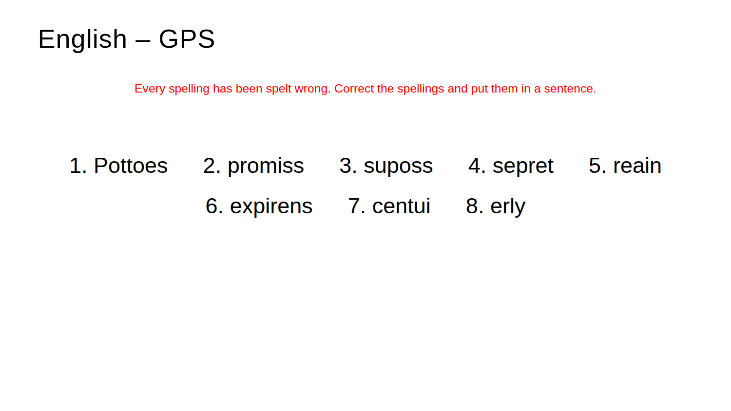English – GPS
Every spelling has been spelt wrong. Correct the spellings and put them in a sentence.
Pottoes
promiss
suposs
sepret
reain
expirens
centui
erly